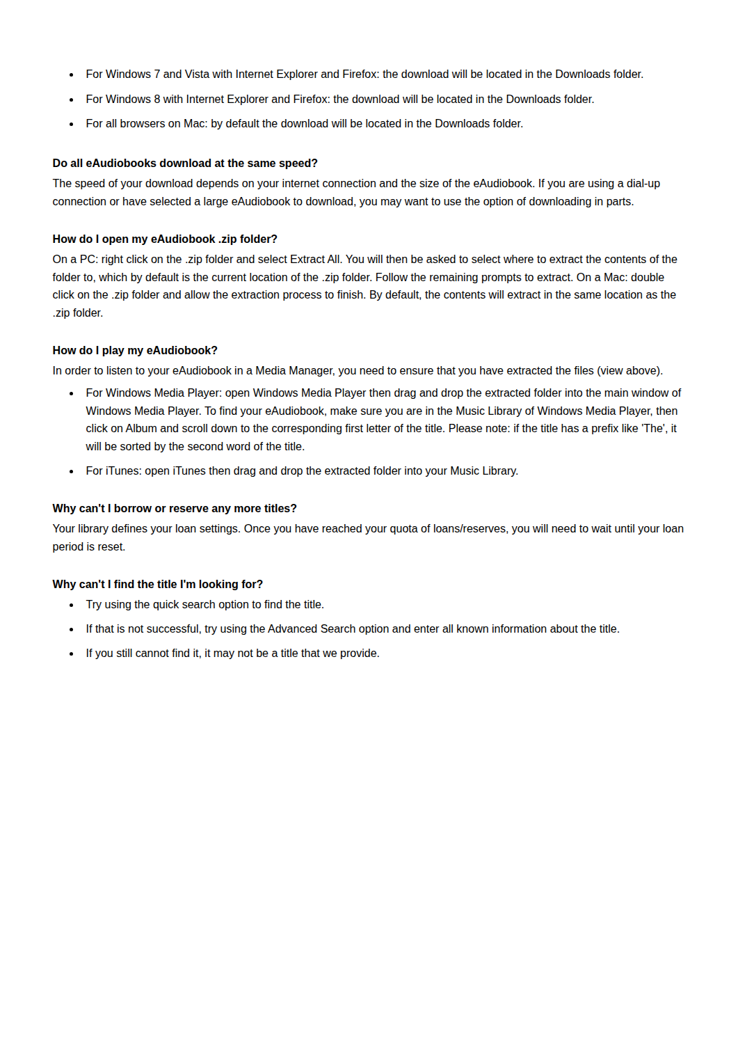For Windows 7 and Vista with Internet Explorer and Firefox: the download will be located in the Downloads folder.
For Windows 8 with Internet Explorer and Firefox: the download will be located in the Downloads folder.
For all browsers on Mac: by default the download will be located in the Downloads folder.
Do all eAudiobooks download at the same speed?
The speed of your download depends on your internet connection and the size of the eAudiobook. If you are using a dial-up connection or have selected a large eAudiobook to download, you may want to use the option of downloading in parts.
How do I open my eAudiobook .zip folder?
On a PC: right click on the .zip folder and select Extract All. You will then be asked to select where to extract the contents of the folder to, which by default is the current location of the .zip folder. Follow the remaining prompts to extract. On a Mac: double click on the .zip folder and allow the extraction process to finish. By default, the contents will extract in the same location as the .zip folder.
How do I play my eAudiobook?
In order to listen to your eAudiobook in a Media Manager, you need to ensure that you have extracted the files (view above).
For Windows Media Player: open Windows Media Player then drag and drop the extracted folder into the main window of Windows Media Player. To find your eAudiobook, make sure you are in the Music Library of Windows Media Player, then click on Album and scroll down to the corresponding first letter of the title. Please note: if the title has a prefix like 'The', it will be sorted by the second word of the title.
For iTunes: open iTunes then drag and drop the extracted folder into your Music Library.
Why can't I borrow or reserve any more titles?
Your library defines your loan settings. Once you have reached your quota of loans/reserves, you will need to wait until your loan period is reset.
Why can't I find the title I'm looking for?
Try using the quick search option to find the title.
If that is not successful, try using the Advanced Search option and enter all known information about the title.
If you still cannot find it, it may not be a title that we provide.